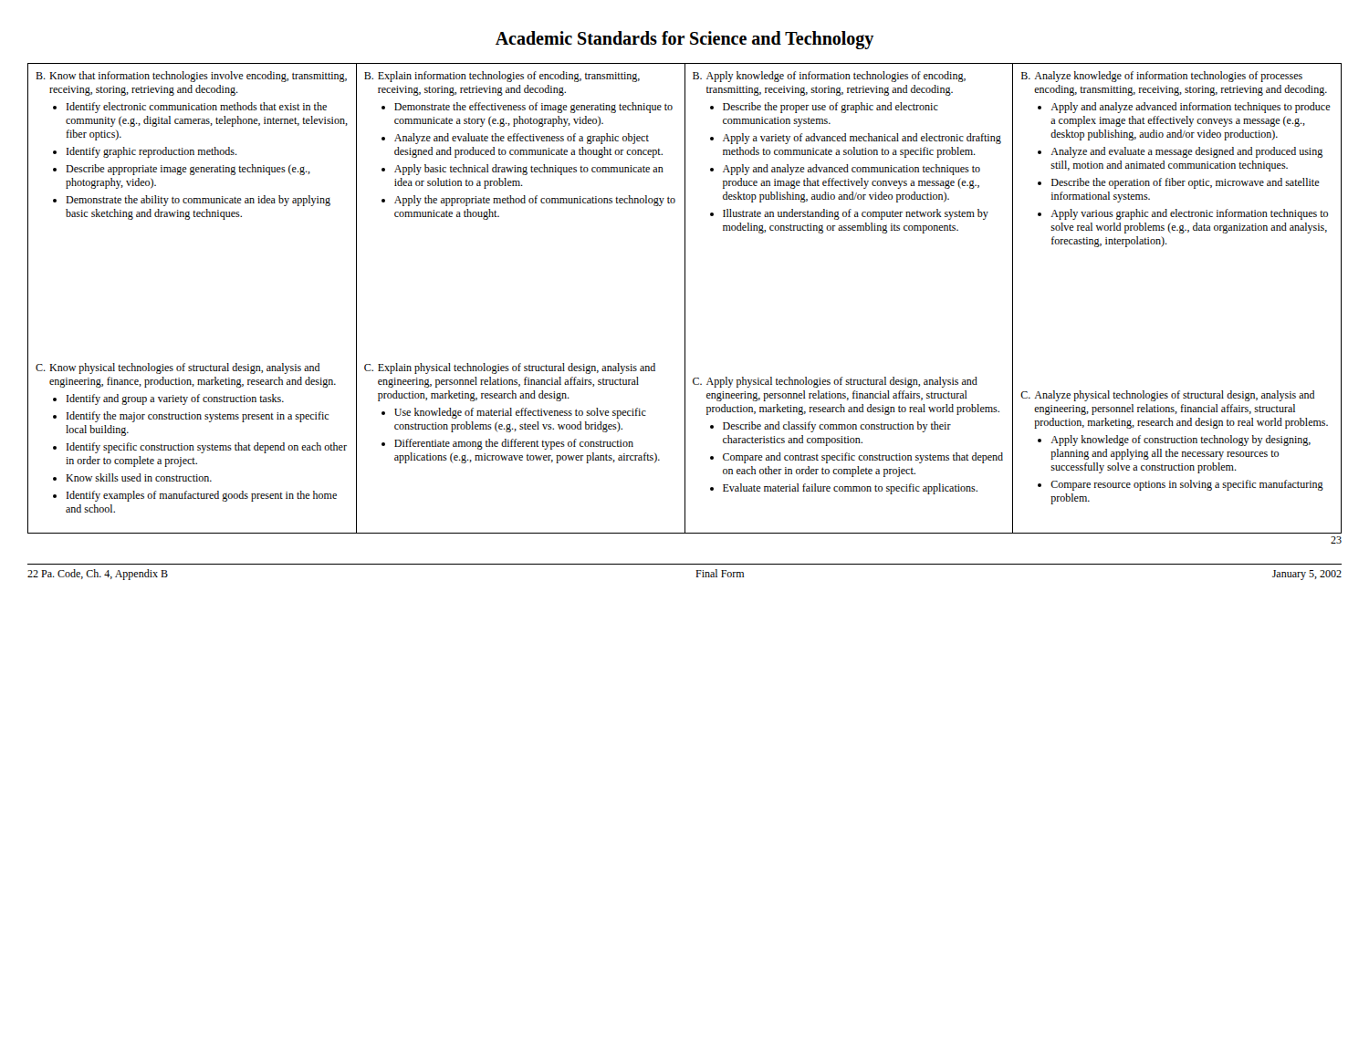Academic Standards for Science and Technology
| B. Know that information technologies involve encoding, transmitting, receiving, storing, retrieving and decoding. Identify electronic communication methods that exist in the community (e.g., digital cameras, telephone, internet, television, fiber optics). Identify graphic reproduction methods. Describe appropriate image generating techniques (e.g., photography, video). Demonstrate the ability to communicate an idea by applying basic sketching and drawing techniques. C. Know physical technologies of structural design, analysis and engineering, finance, production, marketing, research and design. Identify and group a variety of construction tasks. Identify the major construction systems present in a specific local building. Identify specific construction systems that depend on each other in order to complete a project. Know skills used in construction. Identify examples of manufactured goods present in the home and school. | B. Explain information technologies of encoding, transmitting, receiving, storing, retrieving and decoding. Demonstrate the effectiveness of image generating technique to communicate a story (e.g., photography, video). Analyze and evaluate the effectiveness of a graphic object designed and produced to communicate a thought or concept. Apply basic technical drawing techniques to communicate an idea or solution to a problem. Apply the appropriate method of communications technology to communicate a thought. C. Explain physical technologies of structural design, analysis and engineering, personnel relations, financial affairs, structural production, marketing, research and design. Use knowledge of material effectiveness to solve specific construction problems (e.g., steel vs. wood bridges). Differentiate among the different types of construction applications (e.g., microwave tower, power plants, aircrafts). | B. Apply knowledge of information technologies of encoding, transmitting, receiving, storing, retrieving and decoding. Describe the proper use of graphic and electronic communication systems. Apply a variety of advanced mechanical and electronic drafting methods to communicate a solution to a specific problem. Apply and analyze advanced communication techniques to produce an image that effectively conveys a message (e.g., desktop publishing, audio and/or video production). Illustrate an understanding of a computer network system by modeling, constructing or assembling its components. C. Apply physical technologies of structural design, analysis and engineering, personnel relations, financial affairs, structural production, marketing, research and design to real world problems. Describe and classify common construction by their characteristics and composition. Compare and contrast specific construction systems that depend on each other in order to complete a project. Evaluate material failure common to specific applications. | B. Analyze knowledge of information technologies of processes encoding, transmitting, receiving, storing, retrieving and decoding. Apply and analyze advanced information techniques to produce a complex image that effectively conveys a message (e.g., desktop publishing, audio and/or video production). Analyze and evaluate a message designed and produced using still, motion and animated communication techniques. Describe the operation of fiber optic, microwave and satellite informational systems. Apply various graphic and electronic information techniques to solve real world problems (e.g., data organization and analysis, forecasting, interpolation). C. Analyze physical technologies of structural design, analysis and engineering, personnel relations, financial affairs, structural production, marketing, research and design to real world problems. Apply knowledge of construction technology by designing, planning and applying all the necessary resources to successfully solve a construction problem. Compare resource options in solving a specific manufacturing problem. |
23
22 Pa. Code, Ch. 4, Appendix B Final Form January 5, 2002